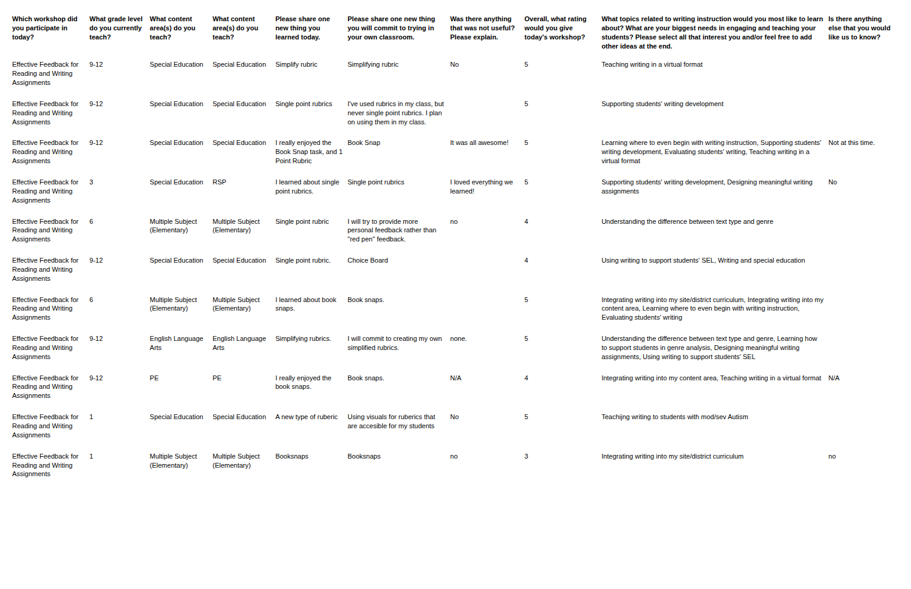| Which workshop did you participate in today? | What grade level do you currently teach? | What content area(s) do you teach? | What content area(s) do you teach? | Please share one new thing you learned today. | Please share one new thing you will commit to trying in your own classroom. | Was there anything that was not useful? Please explain. | Overall, what rating would you give today's workshop? | What topics related to writing instruction would you most like to learn about? What are your biggest needs in engaging and teaching your students? Please select all that interest you and/or feel free to add other ideas at the end. | Is there anything else that you would like us to know? |
| --- | --- | --- | --- | --- | --- | --- | --- | --- | --- |
| Effective Feedback for Reading and Writing Assignments | 9-12 | Special Education | Special Education | Simplify rubric | Simplifying rubric | No | 5 | Teaching writing in a virtual format | |
| Effective Feedback for Reading and Writing Assignments | 9-12 | Special Education | Special Education | Single point rubrics | I've used rubrics in my class, but never single point rubrics. I plan on using them in my class. | | 5 | Supporting students' writing development | |
| Effective Feedback for Reading and Writing Assignments | 9-12 | Special Education | Special Education | I really enjoyed the Book Snap task, and 1 Point Rubric | Book Snap | It was all awesome! | 5 | Learning where to even begin with writing instruction, Supporting students' writing development, Evaluating students' writing, Teaching writing in a virtual format | Not at this time. |
| Effective Feedback for Reading and Writing Assignments | 3 | Special Education | RSP | I learned about single point rubrics. | Single point rubrics | I loved everything we learned! | 5 | Supporting students' writing development, Designing meaningful writing assignments | No |
| Effective Feedback for Reading and Writing Assignments | 6 | Multiple Subject (Elementary) | Multiple Subject (Elementary) | Single point rubric | I will try to provide more personal feedback rather than "red pen" feedback. | no | 4 | Understanding the difference between text type and genre | |
| Effective Feedback for Reading and Writing Assignments | 9-12 | Special Education | Special Education | Single point rubric. | Choice Board | | 4 | Using writing to support students' SEL, Writing and special education | |
| Effective Feedback for Reading and Writing Assignments | 6 | Multiple Subject (Elementary) | Multiple Subject (Elementary) | I learned about book snaps. | Book snaps. | | 5 | Integrating writing into my site/district curriculum, Integrating writing into my content area, Learning where to even begin with writing instruction, Evaluating students' writing | |
| Effective Feedback for Reading and Writing Assignments | 9-12 | English Language Arts | English Language Arts | Simplifying rubrics. | I will commit to creating my own simplified rubrics. | none. | 5 | Understanding the difference between text type and genre, Learning how to support students in genre analysis, Designing meaningful writing assignments, Using writing to support students' SEL | |
| Effective Feedback for Reading and Writing Assignments | 9-12 | PE | PE | I really enjoyed the book snaps. | Book snaps. | N/A | 4 | Integrating writing into my content area, Teaching writing in a virtual format | N/A |
| Effective Feedback for Reading and Writing Assignments | 1 | Special Education | Special Education | A new type of ruberic | Using visuals for ruberics that are accesible for my students | No | 5 | Teachijng writing to students with mod/sev Autism | |
| Effective Feedback for Reading and Writing Assignments | 1 | Multiple Subject (Elementary) | Multiple Subject (Elementary) | Booksnaps | Booksnaps | no | 3 | Integrating writing into my site/district curriculum | no |